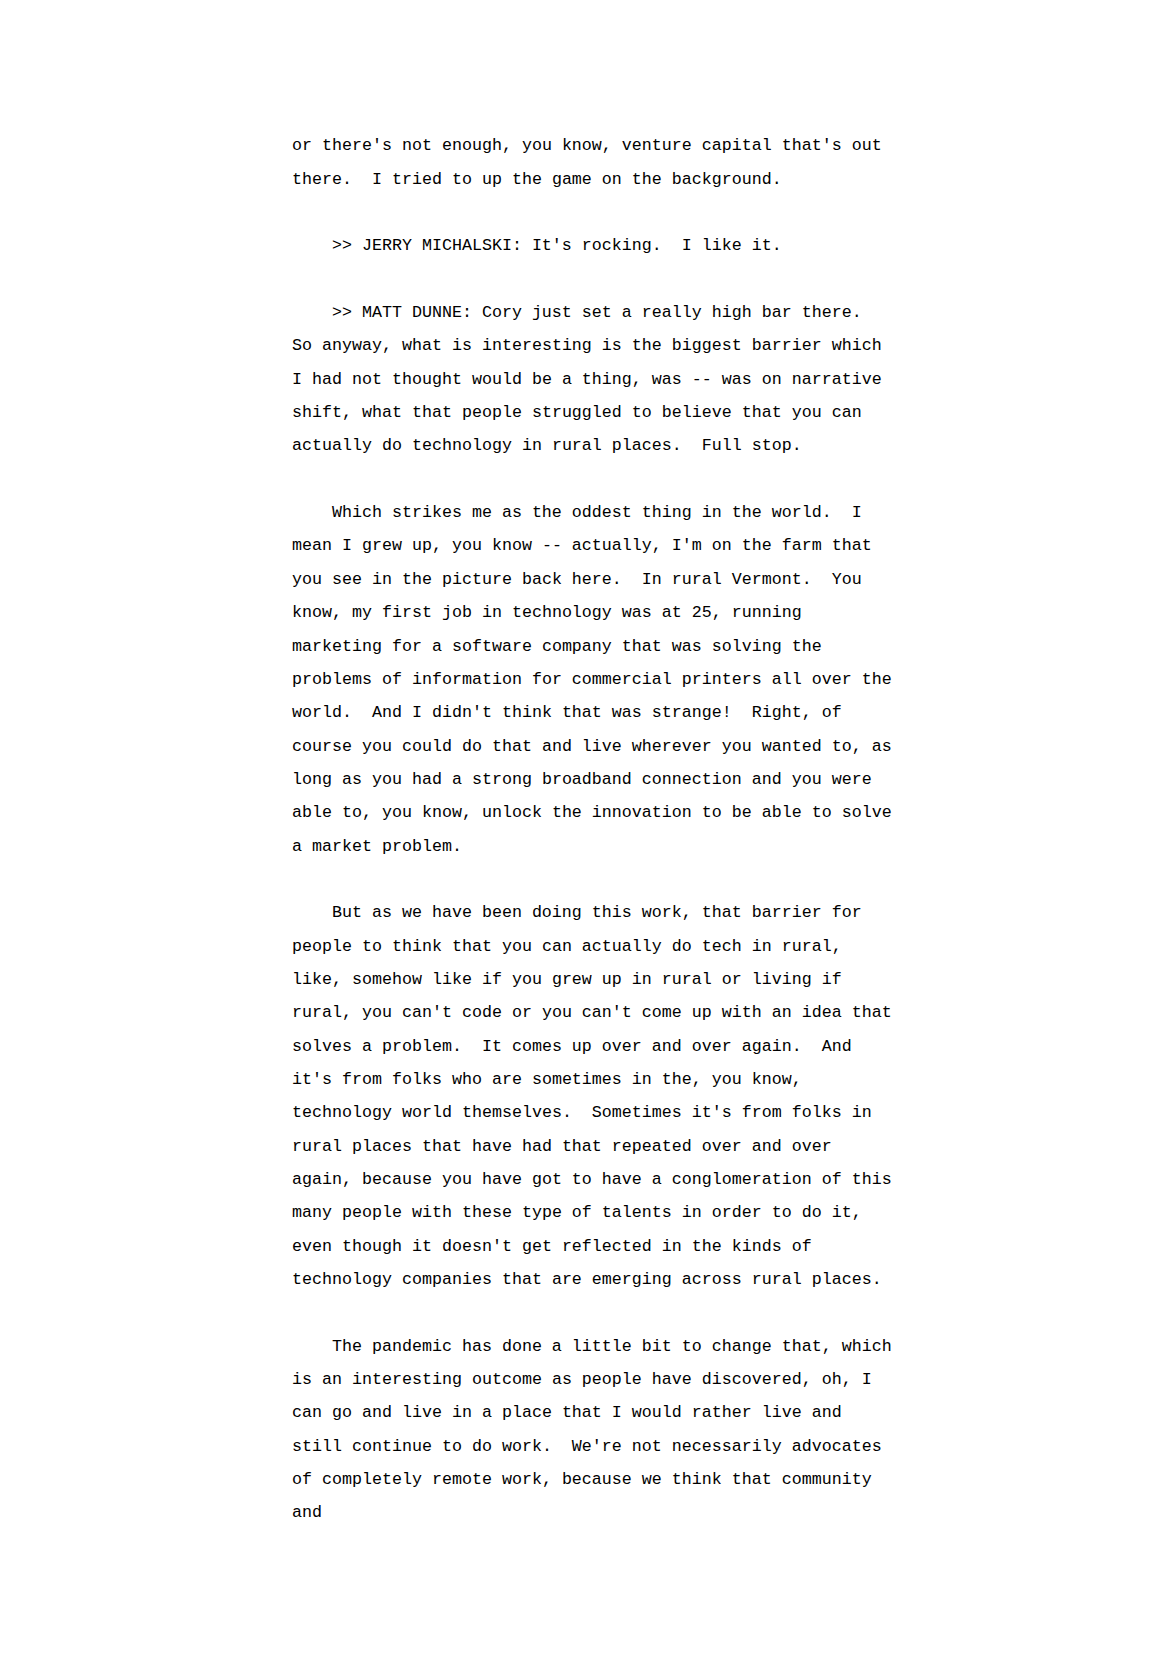or there's not enough, you know, venture capital that's out there. I tried to up the game on the background.
>> JERRY MICHALSKI: It's rocking. I like it.
>> MATT DUNNE: Cory just set a really high bar there. So anyway, what is interesting is the biggest barrier which I had not thought would be a thing, was -- was on narrative shift, what that people struggled to believe that you can actually do technology in rural places. Full stop.
Which strikes me as the oddest thing in the world. I mean I grew up, you know -- actually, I'm on the farm that you see in the picture back here. In rural Vermont. You know, my first job in technology was at 25, running marketing for a software company that was solving the problems of information for commercial printers all over the world. And I didn't think that was strange! Right, of course you could do that and live wherever you wanted to, as long as you had a strong broadband connection and you were able to, you know, unlock the innovation to be able to solve a market problem.
But as we have been doing this work, that barrier for people to think that you can actually do tech in rural, like, somehow like if you grew up in rural or living if rural, you can't code or you can't come up with an idea that solves a problem. It comes up over and over again. And it's from folks who are sometimes in the, you know, technology world themselves. Sometimes it's from folks in rural places that have had that repeated over and over again, because you have got to have a conglomeration of this many people with these type of talents in order to do it, even though it doesn't get reflected in the kinds of technology companies that are emerging across rural places.
The pandemic has done a little bit to change that, which is an interesting outcome as people have discovered, oh, I can go and live in a place that I would rather live and still continue to do work. We're not necessarily advocates of completely remote work, because we think that community and